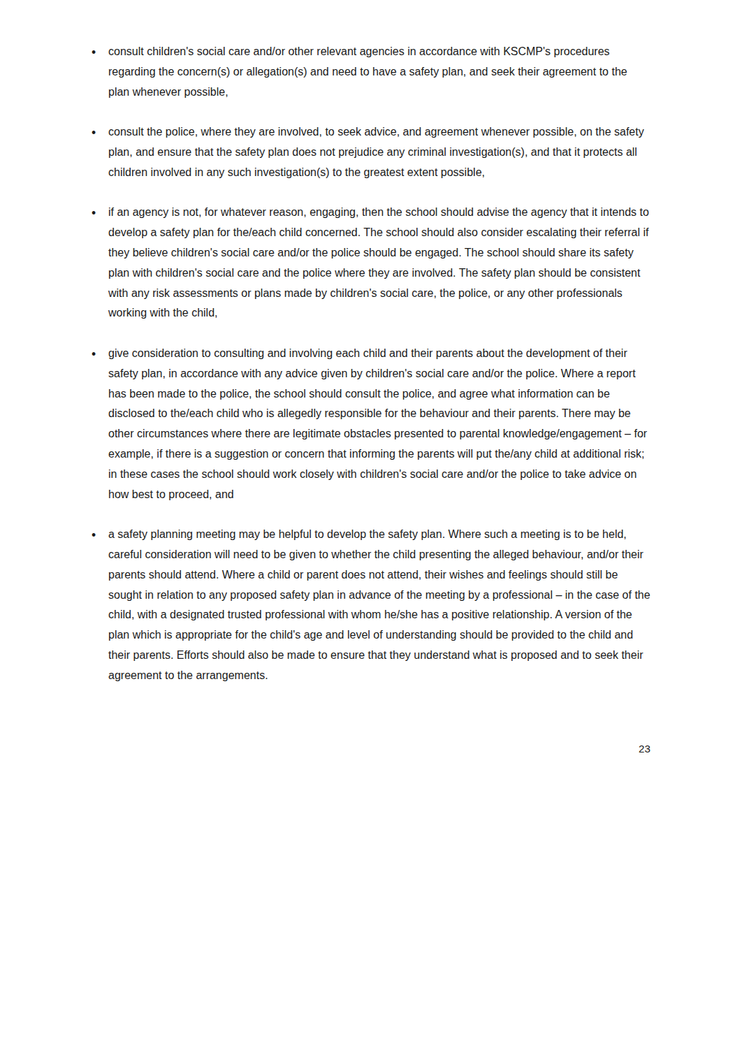consult children's social care and/or other relevant agencies in accordance with KSCMP's procedures regarding the concern(s) or allegation(s) and need to have a safety plan, and seek their agreement to the plan whenever possible,
consult the police, where they are involved, to seek advice, and agreement whenever possible, on the safety plan, and ensure that the safety plan does not prejudice any criminal investigation(s), and that it protects all children involved in any such investigation(s) to the greatest extent possible,
if an agency is not, for whatever reason, engaging, then the school should advise the agency that it intends to develop a safety plan for the/each child concerned. The school should also consider escalating their referral if they believe children's social care and/or the police should be engaged. The school should share its safety plan with children's social care and the police where they are involved. The safety plan should be consistent with any risk assessments or plans made by children's social care, the police, or any other professionals working with the child,
give consideration to consulting and involving each child and their parents about the development of their safety plan, in accordance with any advice given by children's social care and/or the police. Where a report has been made to the police, the school should consult the police, and agree what information can be disclosed to the/each child who is allegedly responsible for the behaviour and their parents. There may be other circumstances where there are legitimate obstacles presented to parental knowledge/engagement – for example, if there is a suggestion or concern that informing the parents will put the/any child at additional risk; in these cases the school should work closely with children's social care and/or the police to take advice on how best to proceed, and
a safety planning meeting may be helpful to develop the safety plan. Where such a meeting is to be held, careful consideration will need to be given to whether the child presenting the alleged behaviour, and/or their parents should attend. Where a child or parent does not attend, their wishes and feelings should still be sought in relation to any proposed safety plan in advance of the meeting by a professional – in the case of the child, with a designated trusted professional with whom he/she has a positive relationship. A version of the plan which is appropriate for the child's age and level of understanding should be provided to the child and their parents. Efforts should also be made to ensure that they understand what is proposed and to seek their agreement to the arrangements.
23